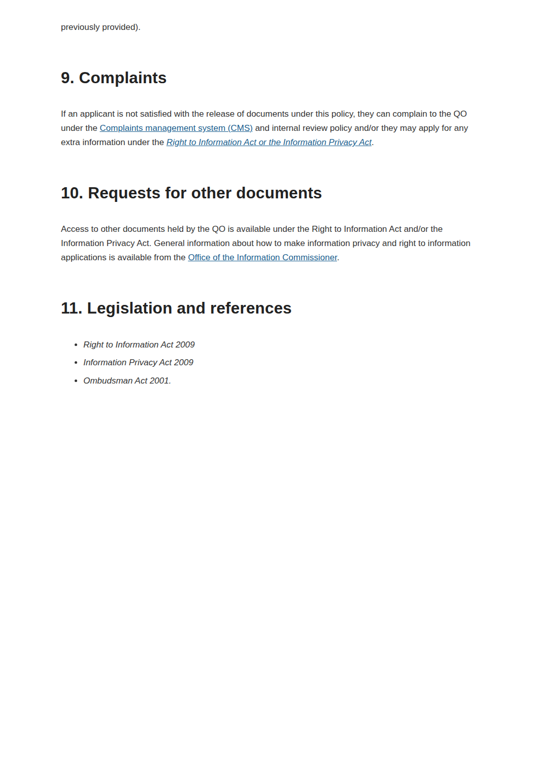previously provided).
9. Complaints
If an applicant is not satisfied with the release of documents under this policy, they can complain to the QO under the Complaints management system (CMS) and internal review policy and/or they may apply for any extra information under the Right to Information Act or the Information Privacy Act.
10. Requests for other documents
Access to other documents held by the QO is available under the Right to Information Act and/or the Information Privacy Act. General information about how to make information privacy and right to information applications is available from the Office of the Information Commissioner.
11. Legislation and references
Right to Information Act 2009
Information Privacy Act 2009
Ombudsman Act 2001.